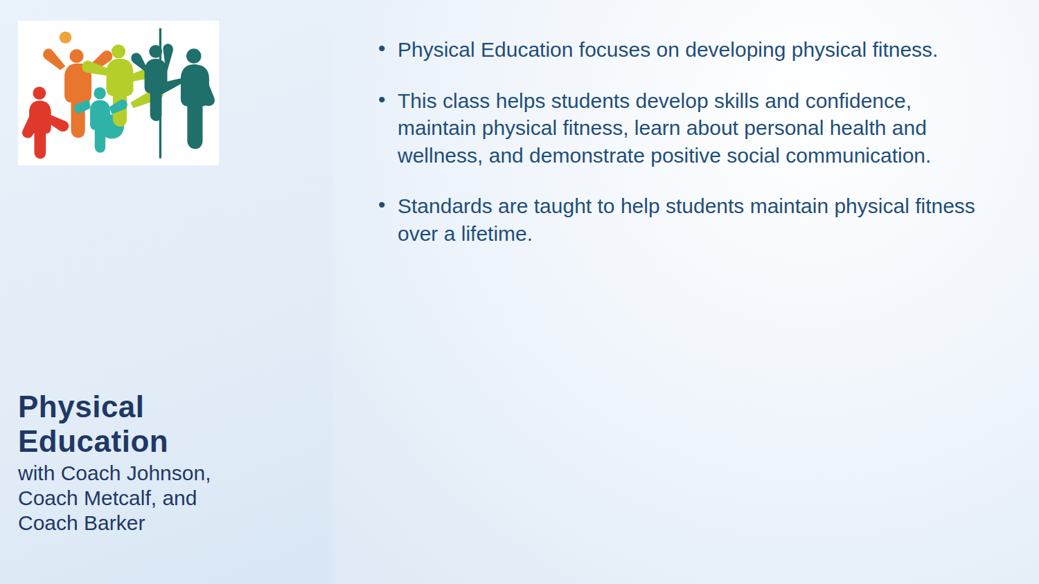Physical Education
with Coach Johnson, Coach Metcalf, and Coach Barker
Physical Education focuses on developing physical fitness.
This class helps students develop skills and confidence, maintain physical fitness, learn about personal health and wellness, and demonstrate positive social communication.
Standards are taught to help students maintain physical fitness over a lifetime.